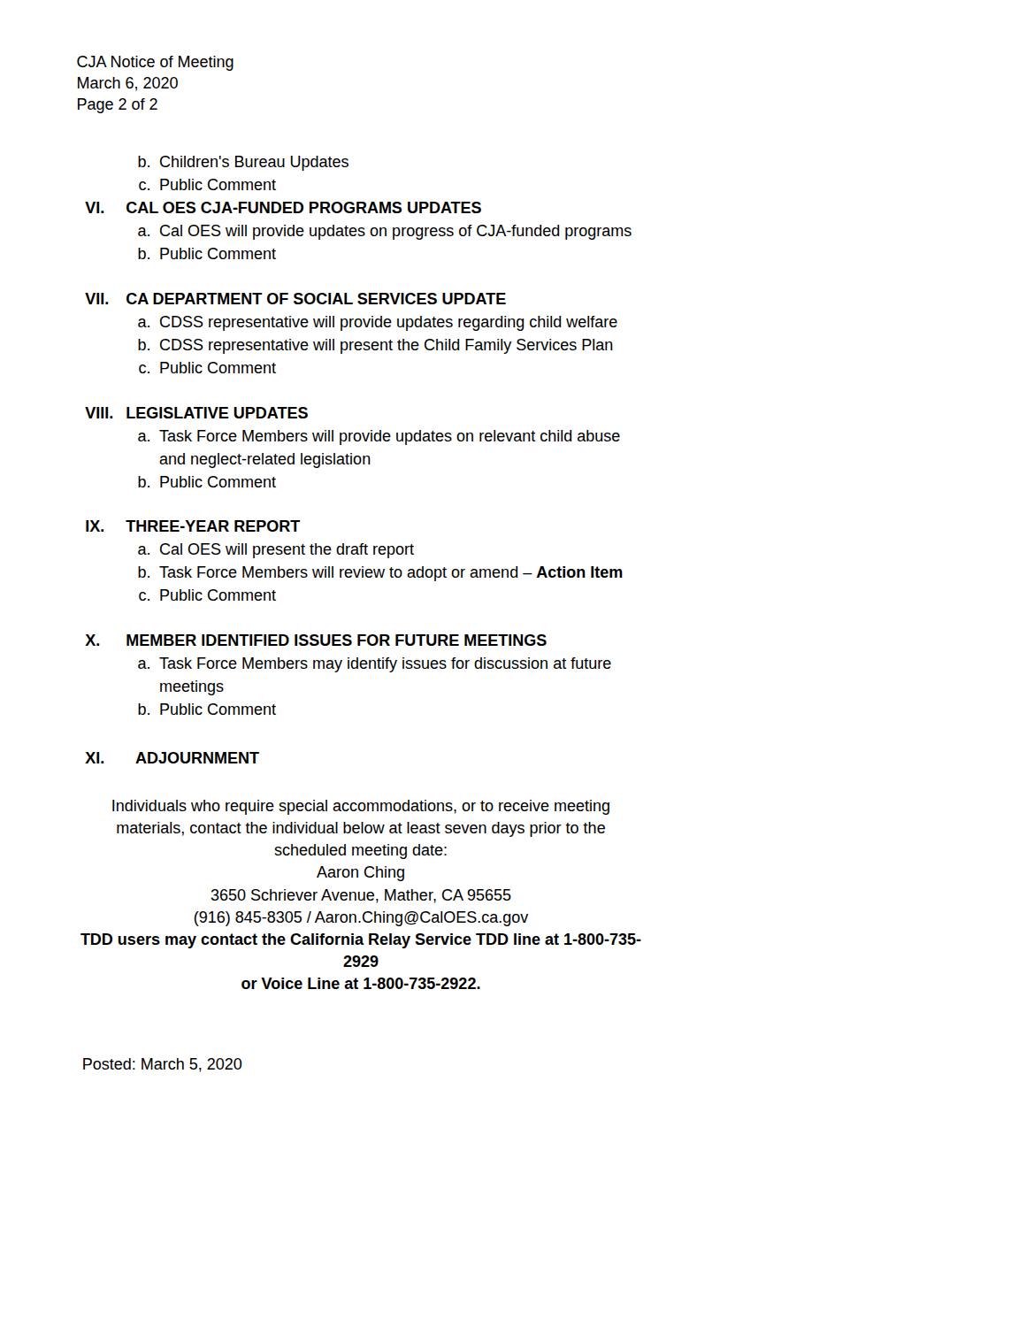CJA Notice of Meeting
March 6, 2020
Page 2 of 2
Children's Bureau Updates
Public Comment
VI.
Cal OES CJA-Funded Programs Updates
Cal OES will provide updates on progress of CJA-funded programs
Public Comment
VII.
CA Department of Social Services Update
CDSS representative will provide updates regarding child welfare
CDSS representative will present the Child Family Services Plan
Public Comment
VIII.
Legislative Updates
Task Force Members will provide updates on relevant child abuse and neglect-related legislation
Public Comment
IX.
Three-Year Report
Cal OES will present the draft report
Task Force Members will review to adopt or amend – Action Item
Public Comment
X.
Member Identified Issues for Future Meetings
Task Force Members may identify issues for discussion at future meetings
Public Comment
XI.
ADJOURNMENT
Individuals who require special accommodations, or to receive meeting
materials, contact the individual below at least seven days prior to the
scheduled meeting date:
Aaron Ching
3650 Schriever Avenue, Mather, CA 95655
(916) 845-8305 / Aaron.Ching@CalOES.ca.gov
TDD users may contact the California Relay Service TDD line at 1-800-735-2929
or Voice Line at 1-800-735-2922.
Posted: March 5, 2020